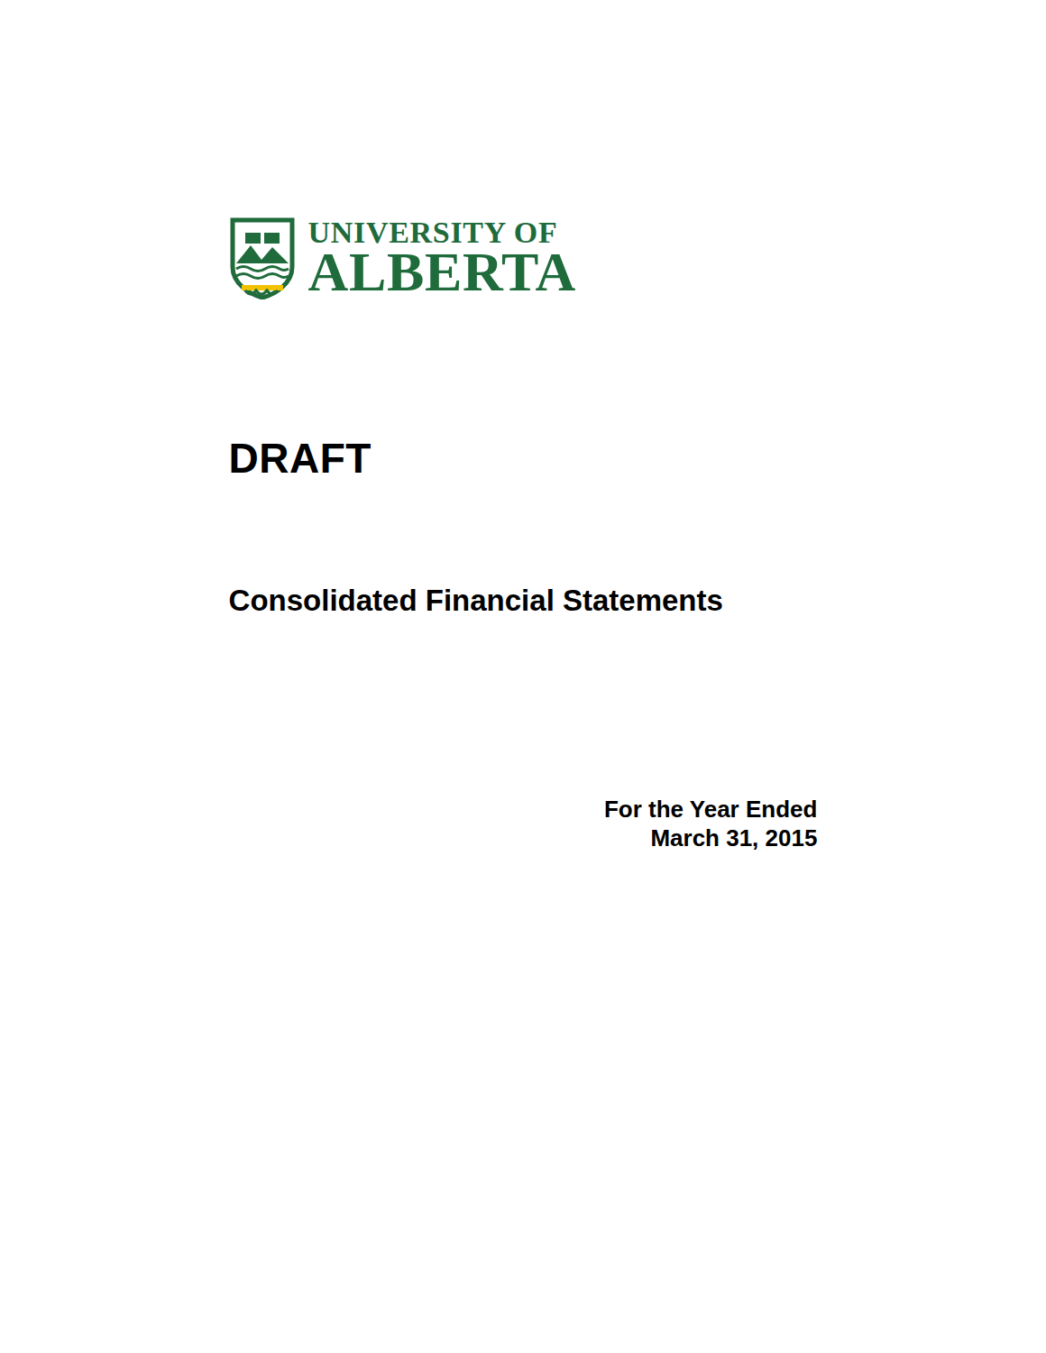UNIVERSITY OF
ALBERTA
DRAFT
Consolidated Financial Statements
For the Year Ended
March 31, 2015